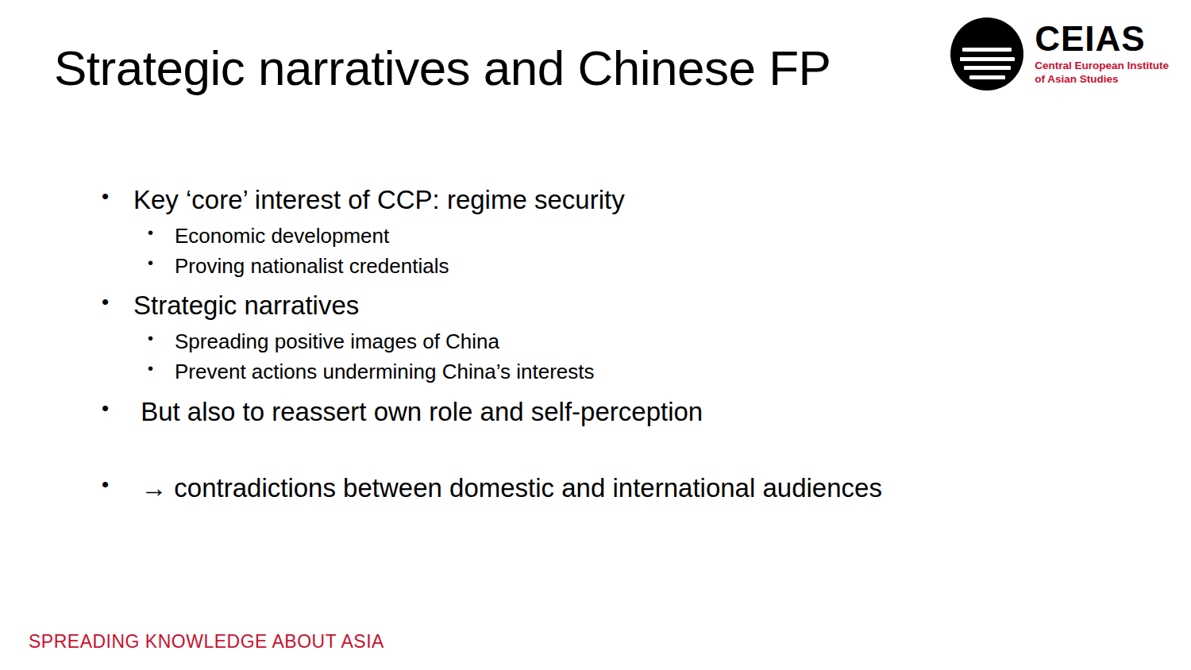Strategic narratives and Chinese FP
CEIAS
Central European Institute
of Asian Studies
Key ‘core’ interest of CCP: regime security
Economic development
Proving nationalist credentials
Strategic narratives
Spreading positive images of China
Prevent actions undermining China’s interests
But also to reassert own role and self-perception
→ contradictions between domestic and international audiences
SPREADING KNOWLEDGE ABOUT ASIA